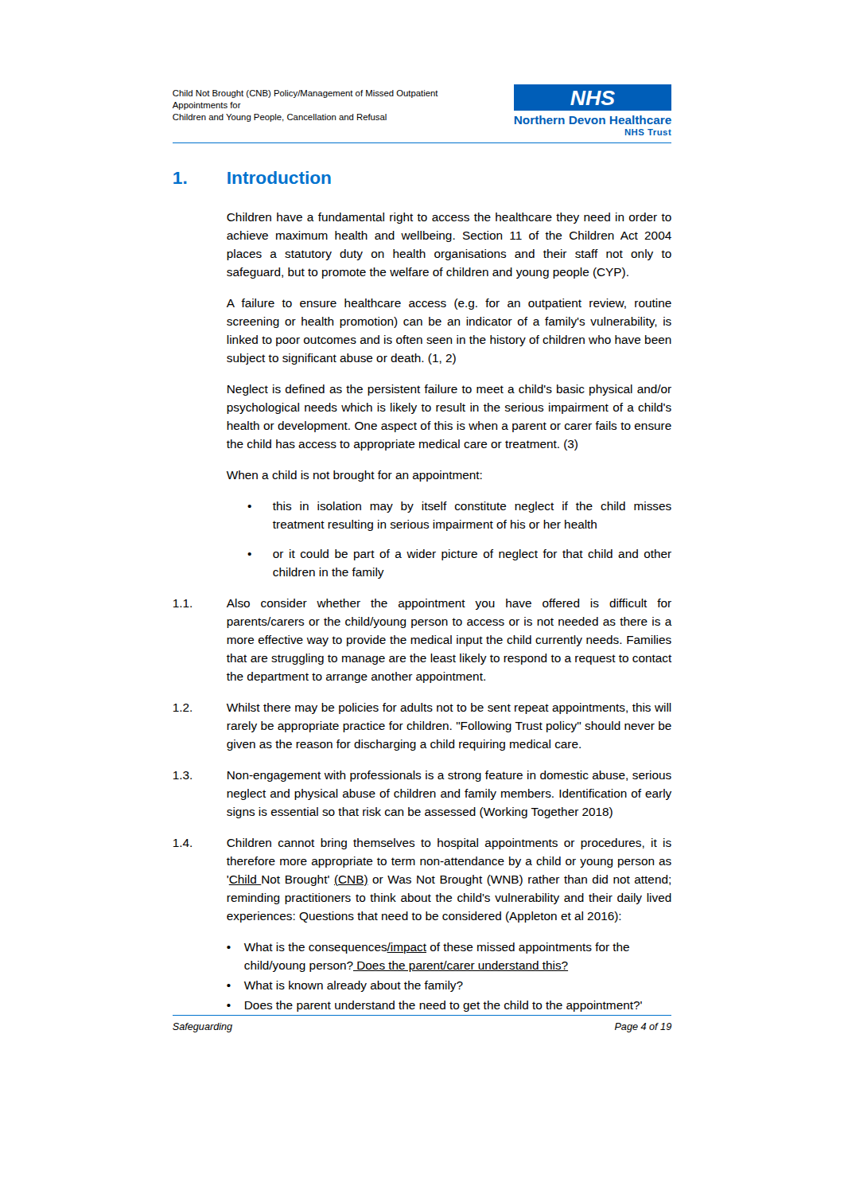Child Not Brought (CNB) Policy/Management of Missed Outpatient Appointments for
Children and Young People, Cancellation and Refusal
NHS
Northern Devon Healthcare NHS Trust
1. Introduction
Children have a fundamental right to access the healthcare they need in order to achieve maximum health and wellbeing. Section 11 of the Children Act 2004 places a statutory duty on health organisations and their staff not only to safeguard, but to promote the welfare of children and young people (CYP).
A failure to ensure healthcare access (e.g. for an outpatient review, routine screening or health promotion) can be an indicator of a family's vulnerability, is linked to poor outcomes and is often seen in the history of children who have been subject to significant abuse or death. (1, 2)
Neglect is defined as the persistent failure to meet a child's basic physical and/or psychological needs which is likely to result in the serious impairment of a child's health or development. One aspect of this is when a parent or carer fails to ensure the child has access to appropriate medical care or treatment. (3)
When a child is not brought for an appointment:
•this in isolation may by itself constitute neglect if the child misses treatment resulting in serious impairment of his or her health
•or it could be part of a wider picture of neglect for that child and other children in the family
1.1. Also consider whether the appointment you have offered is difficult for parents/carers or the child/young person to access or is not needed as there is a more effective way to provide the medical input the child currently needs. Families that are struggling to manage are the least likely to respond to a request to contact the department to arrange another appointment.
1.2. Whilst there may be policies for adults not to be sent repeat appointments, this will rarely be appropriate practice for children. "Following Trust policy" should never be given as the reason for discharging a child requiring medical care.
1.3. Non-engagement with professionals is a strong feature in domestic abuse, serious neglect and physical abuse of children and family members. Identification of early signs is essential so that risk can be assessed (Working Together 2018)
1.4. Children cannot bring themselves to hospital appointments or procedures, it is therefore more appropriate to term non-attendance by a child or young person as 'Child Not Brought' (CNB) or Was Not Brought (WNB) rather than did not attend; reminding practitioners to think about the child's vulnerability and their daily lived experiences: Questions that need to be considered (Appleton et al 2016):
•What is the consequences/impact of these missed appointments for the child/young person? Does the parent/carer understand this?
•What is known already about the family?
•Does the parent understand the need to get the child to the appointment?'
Safeguarding Page 4 of 19